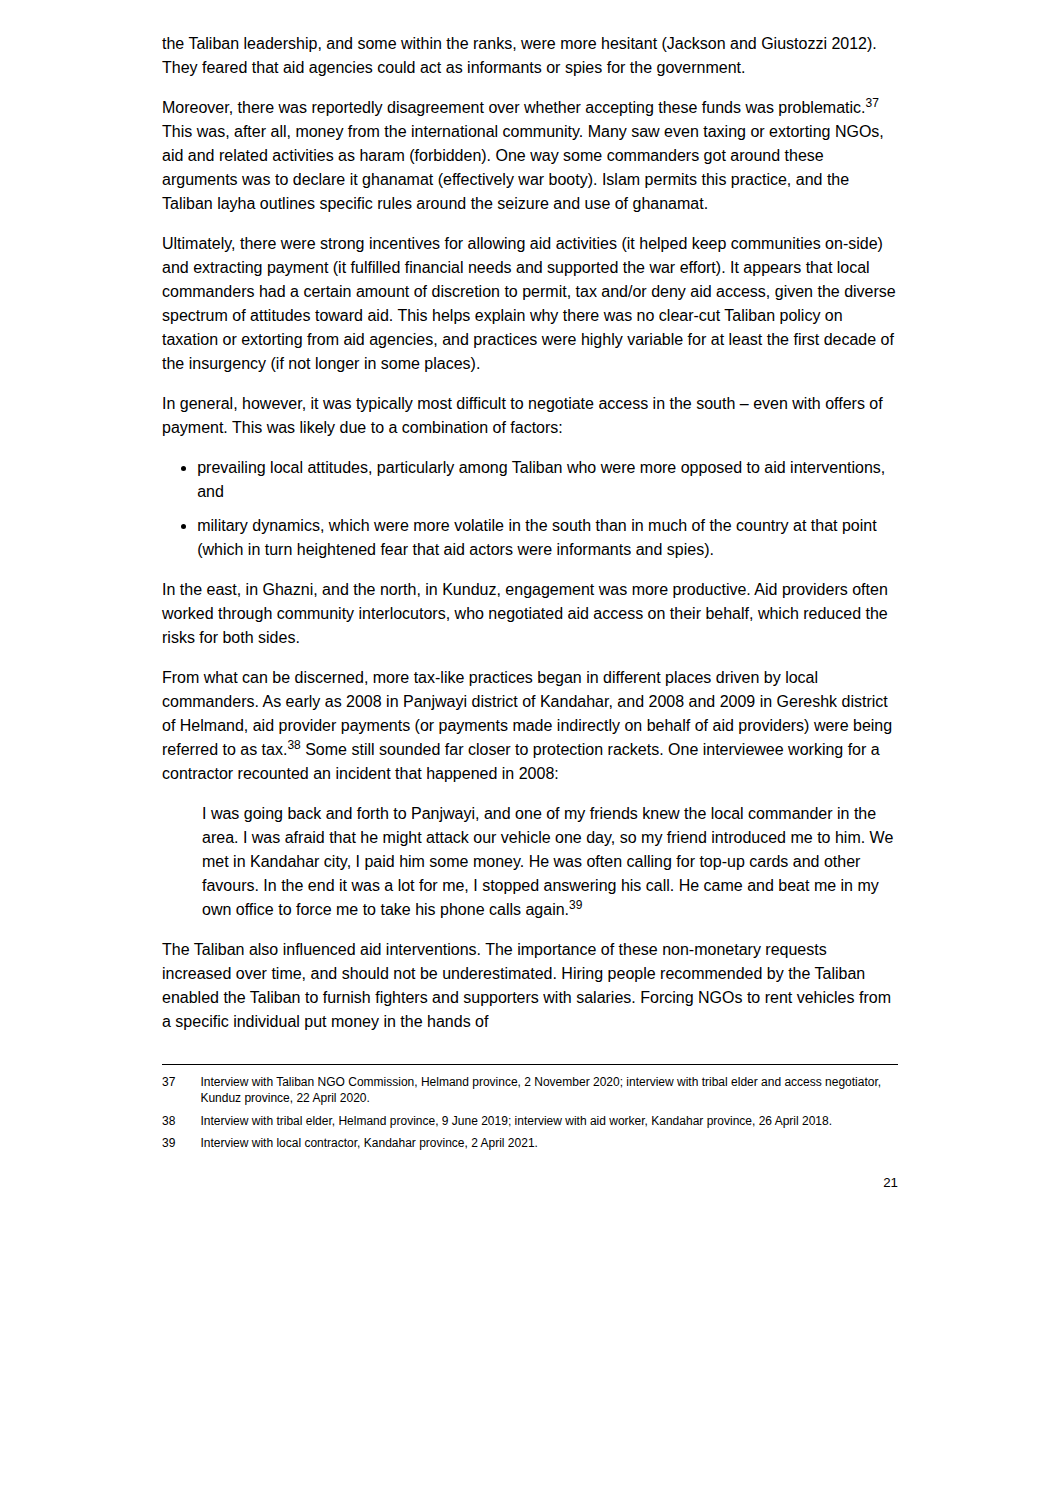the Taliban leadership, and some within the ranks, were more hesitant (Jackson and Giustozzi 2012). They feared that aid agencies could act as informants or spies for the government.
Moreover, there was reportedly disagreement over whether accepting these funds was problematic.37 This was, after all, money from the international community. Many saw even taxing or extorting NGOs, aid and related activities as haram (forbidden). One way some commanders got around these arguments was to declare it ghanamat (effectively war booty). Islam permits this practice, and the Taliban layha outlines specific rules around the seizure and use of ghanamat.
Ultimately, there were strong incentives for allowing aid activities (it helped keep communities on-side) and extracting payment (it fulfilled financial needs and supported the war effort). It appears that local commanders had a certain amount of discretion to permit, tax and/or deny aid access, given the diverse spectrum of attitudes toward aid. This helps explain why there was no clear-cut Taliban policy on taxation or extorting from aid agencies, and practices were highly variable for at least the first decade of the insurgency (if not longer in some places).
In general, however, it was typically most difficult to negotiate access in the south – even with offers of payment. This was likely due to a combination of factors:
prevailing local attitudes, particularly among Taliban who were more opposed to aid interventions, and
military dynamics, which were more volatile in the south than in much of the country at that point (which in turn heightened fear that aid actors were informants and spies).
In the east, in Ghazni, and the north, in Kunduz, engagement was more productive. Aid providers often worked through community interlocutors, who negotiated aid access on their behalf, which reduced the risks for both sides.
From what can be discerned, more tax-like practices began in different places driven by local commanders. As early as 2008 in Panjwayi district of Kandahar, and 2008 and 2009 in Gereshk district of Helmand, aid provider payments (or payments made indirectly on behalf of aid providers) were being referred to as tax.38 Some still sounded far closer to protection rackets. One interviewee working for a contractor recounted an incident that happened in 2008:
I was going back and forth to Panjwayi, and one of my friends knew the local commander in the area. I was afraid that he might attack our vehicle one day, so my friend introduced me to him. We met in Kandahar city, I paid him some money. He was often calling for top-up cards and other favours. In the end it was a lot for me, I stopped answering his call. He came and beat me in my own office to force me to take his phone calls again.39
The Taliban also influenced aid interventions. The importance of these non-monetary requests increased over time, and should not be underestimated. Hiring people recommended by the Taliban enabled the Taliban to furnish fighters and supporters with salaries. Forcing NGOs to rent vehicles from a specific individual put money in the hands of
| 37 | Interview with Taliban NGO Commission, Helmand province, 2 November 2020; interview with tribal elder and access negotiator, Kunduz province, 22 April 2020. |
| 38 | Interview with tribal elder, Helmand province, 9 June 2019; interview with aid worker, Kandahar province, 26 April 2018. |
| 39 | Interview with local contractor, Kandahar province, 2 April 2021. |
21